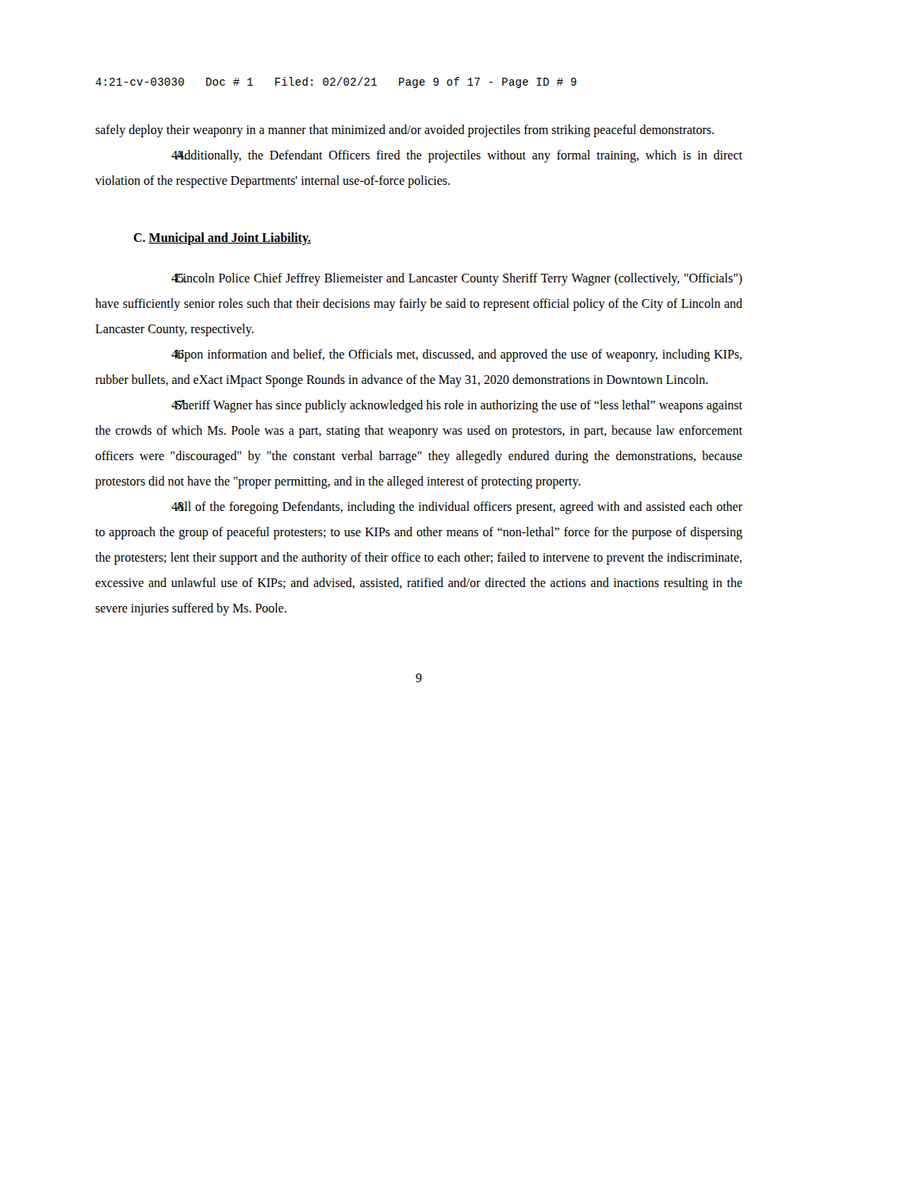4:21-cv-03030 Doc # 1 Filed: 02/02/21 Page 9 of 17 - Page ID # 9
safely deploy their weaponry in a manner that minimized and/or avoided projectiles from striking peaceful demonstrators.
44. Additionally, the Defendant Officers fired the projectiles without any formal training, which is in direct violation of the respective Departments' internal use-of-force policies.
C. Municipal and Joint Liability.
45. Lincoln Police Chief Jeffrey Bliemeister and Lancaster County Sheriff Terry Wagner (collectively, "Officials") have sufficiently senior roles such that their decisions may fairly be said to represent official policy of the City of Lincoln and Lancaster County, respectively.
46. Upon information and belief, the Officials met, discussed, and approved the use of weaponry, including KIPs, rubber bullets, and eXact iMpact Sponge Rounds in advance of the May 31, 2020 demonstrations in Downtown Lincoln.
47. Sheriff Wagner has since publicly acknowledged his role in authorizing the use of “less lethal” weapons against the crowds of which Ms. Poole was a part, stating that weaponry was used on protestors, in part, because law enforcement officers were "discouraged" by "the constant verbal barrage" they allegedly endured during the demonstrations, because protestors did not have the "proper permitting, and in the alleged interest of protecting property.
48. All of the foregoing Defendants, including the individual officers present, agreed with and assisted each other to approach the group of peaceful protesters; to use KIPs and other means of “non-lethal” force for the purpose of dispersing the protesters; lent their support and the authority of their office to each other; failed to intervene to prevent the indiscriminate, excessive and unlawful use of KIPs; and advised, assisted, ratified and/or directed the actions and inactions resulting in the severe injuries suffered by Ms. Poole.
9